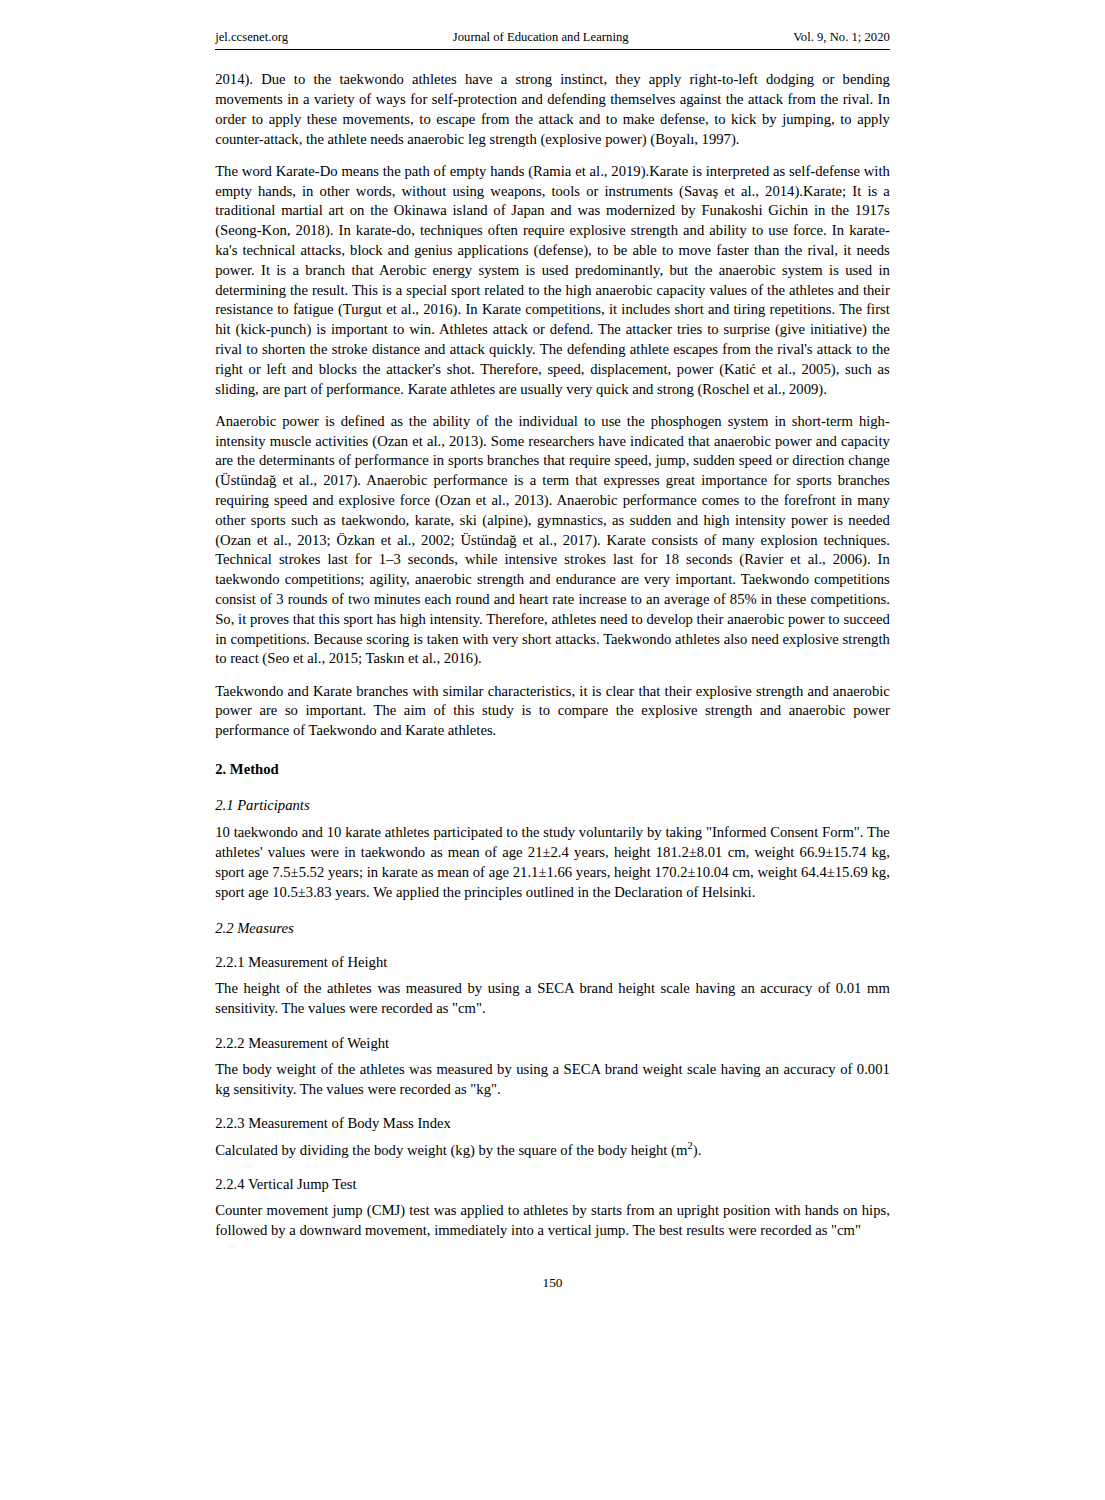jel.ccsenet.org Journal of Education and Learning Vol. 9, No. 1; 2020
2014). Due to the taekwondo athletes have a strong instinct, they apply right-to-left dodging or bending movements in a variety of ways for self-protection and defending themselves against the attack from the rival. In order to apply these movements, to escape from the attack and to make defense, to kick by jumping, to apply counter-attack, the athlete needs anaerobic leg strength (explosive power) (Boyalı, 1997).
The word Karate-Do means the path of empty hands (Ramia et al., 2019).Karate is interpreted as self-defense with empty hands, in other words, without using weapons, tools or instruments (Savaş et al., 2014).Karate; It is a traditional martial art on the Okinawa island of Japan and was modernized by Funakoshi Gichin in the 1917s (Seong-Kon, 2018). In karate-do, techniques often require explosive strength and ability to use force. In karate-ka's technical attacks, block and genius applications (defense), to be able to move faster than the rival, it needs power. It is a branch that Aerobic energy system is used predominantly, but the anaerobic system is used in determining the result. This is a special sport related to the high anaerobic capacity values of the athletes and their resistance to fatigue (Turgut et al., 2016). In Karate competitions, it includes short and tiring repetitions. The first hit (kick-punch) is important to win. Athletes attack or defend. The attacker tries to surprise (give initiative) the rival to shorten the stroke distance and attack quickly. The defending athlete escapes from the rival's attack to the right or left and blocks the attacker's shot. Therefore, speed, displacement, power (Katić et al., 2005), such as sliding, are part of performance. Karate athletes are usually very quick and strong (Roschel et al., 2009).
Anaerobic power is defined as the ability of the individual to use the phosphogen system in short-term high-intensity muscle activities (Ozan et al., 2013). Some researchers have indicated that anaerobic power and capacity are the determinants of performance in sports branches that require speed, jump, sudden speed or direction change (Üstündağ et al., 2017). Anaerobic performance is a term that expresses great importance for sports branches requiring speed and explosive force (Ozan et al., 2013). Anaerobic performance comes to the forefront in many other sports such as taekwondo, karate, ski (alpine), gymnastics, as sudden and high intensity power is needed (Ozan et al., 2013; Özkan et al., 2002; Üstündağ et al., 2017). Karate consists of many explosion techniques. Technical strokes last for 1–3 seconds, while intensive strokes last for 18 seconds (Ravier et al., 2006). In taekwondo competitions; agility, anaerobic strength and endurance are very important. Taekwondo competitions consist of 3 rounds of two minutes each round and heart rate increase to an average of 85% in these competitions. So, it proves that this sport has high intensity. Therefore, athletes need to develop their anaerobic power to succeed in competitions. Because scoring is taken with very short attacks. Taekwondo athletes also need explosive strength to react (Seo et al., 2015; Taskın et al., 2016).
Taekwondo and Karate branches with similar characteristics, it is clear that their explosive strength and anaerobic power are so important. The aim of this study is to compare the explosive strength and anaerobic power performance of Taekwondo and Karate athletes.
2. Method
2.1 Participants
10 taekwondo and 10 karate athletes participated to the study voluntarily by taking "Informed Consent Form". The athletes' values were in taekwondo as mean of age 21±2.4 years, height 181.2±8.01 cm, weight 66.9±15.74 kg, sport age 7.5±5.52 years; in karate as mean of age 21.1±1.66 years, height 170.2±10.04 cm, weight 64.4±15.69 kg, sport age 10.5±3.83 years. We applied the principles outlined in the Declaration of Helsinki.
2.2 Measures
2.2.1 Measurement of Height
The height of the athletes was measured by using a SECA brand height scale having an accuracy of 0.01 mm sensitivity. The values were recorded as "cm".
2.2.2 Measurement of Weight
The body weight of the athletes was measured by using a SECA brand weight scale having an accuracy of 0.001 kg sensitivity. The values were recorded as "kg".
2.2.3 Measurement of Body Mass Index
Calculated by dividing the body weight (kg) by the square of the body height (m2).
2.2.4 Vertical Jump Test
Counter movement jump (CMJ) test was applied to athletes by starts from an upright position with hands on hips, followed by a downward movement, immediately into a vertical jump. The best results were recorded as "cm"
150